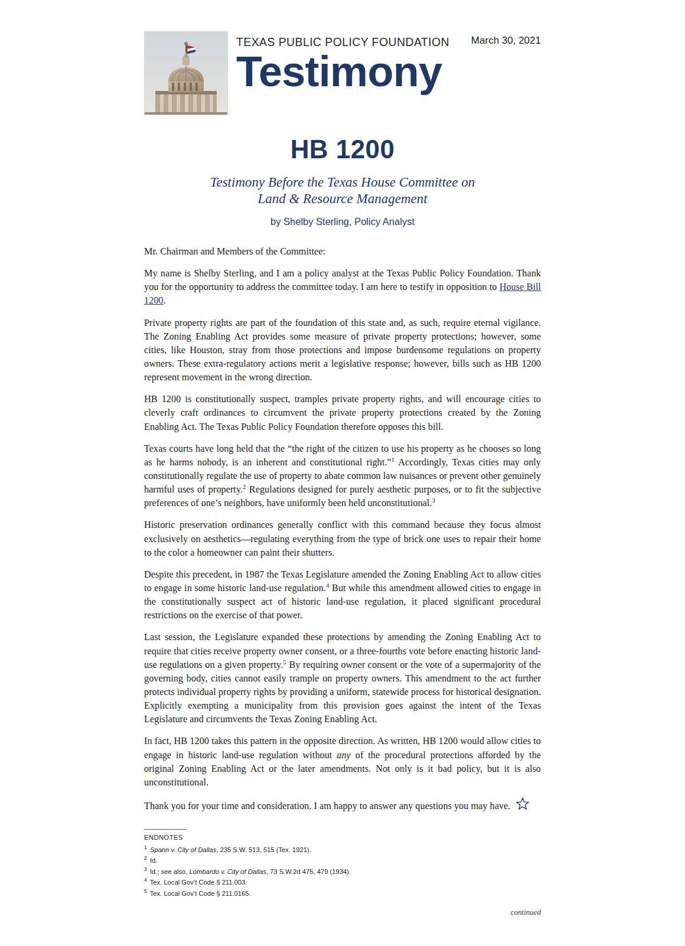Texas Public Policy Foundation
Testimony
March 30, 2021
HB 1200
Testimony Before the Texas House Committee on
Land & Resource Management
by Shelby Sterling, Policy Analyst
Mr. Chairman and Members of the Committee:
My name is Shelby Sterling, and I am a policy analyst at the Texas Public Policy Foundation. Thank you for the opportunity to address the committee today. I am here to testify in opposition to House Bill 1200.
Private property rights are part of the foundation of this state and, as such, require eternal vigilance. The Zoning Enabling Act provides some measure of private property protections; however, some cities, like Houston, stray from those protections and impose burdensome regulations on property owners. These extra-regulatory actions merit a legislative response; however, bills such as HB 1200 represent movement in the wrong direction.
HB 1200 is constitutionally suspect, tramples private property rights, and will encourage cities to cleverly craft ordinances to circumvent the private property protections created by the Zoning Enabling Act. The Texas Public Policy Foundation therefore opposes this bill.
Texas courts have long held that the “the right of the citizen to use his property as he chooses so long as he harms nobody, is an inherent and constitutional right.”1 Accordingly, Texas cities may only constitutionally regulate the use of property to abate common law nuisances or prevent other genuinely harmful uses of property.2 Regulations designed for purely aesthetic purposes, or to fit the subjective preferences of one’s neighbors, have uniformly been held unconstitutional.3
Historic preservation ordinances generally conflict with this command because they focus almost exclusively on aesthetics—regulating everything from the type of brick one uses to repair their home to the color a homeowner can paint their shutters.
Despite this precedent, in 1987 the Texas Legislature amended the Zoning Enabling Act to allow cities to engage in some historic land-use regulation.4 But while this amendment allowed cities to engage in the constitutionally suspect act of historic land-use regulation, it placed significant procedural restrictions on the exercise of that power.
Last session, the Legislature expanded these protections by amending the Zoning Enabling Act to require that cities receive property owner consent, or a three-fourths vote before enacting historic land-use regulations on a given property.5 By requiring owner consent or the vote of a supermajority of the governing body, cities cannot easily trample on property owners. This amendment to the act further protects individual property rights by providing a uniform, statewide process for historical designation. Explicitly exempting a municipality from this provision goes against the intent of the Texas Legislature and circumvents the Texas Zoning Enabling Act.
In fact, HB 1200 takes this pattern in the opposite direction. As written, HB 1200 would allow cities to engage in historic land-use regulation without any of the procedural protections afforded by the original Zoning Enabling Act or the later amendments. Not only is it bad policy, but it is also unconstitutional.
Thank you for your time and consideration. I am happy to answer any questions you may have.
ENDNOTES
1 Spann v. City of Dallas, 235 S.W. 513, 515 (Tex. 1921).
2 Id.
3 Id.; see also, Lombardo v. City of Dallas, 73 S.W.2d 475, 479 (1934).
4 Tex. Local Gov’t Code § 211.003.
5 Tex. Local Gov’t Code § 211.0165.
continued